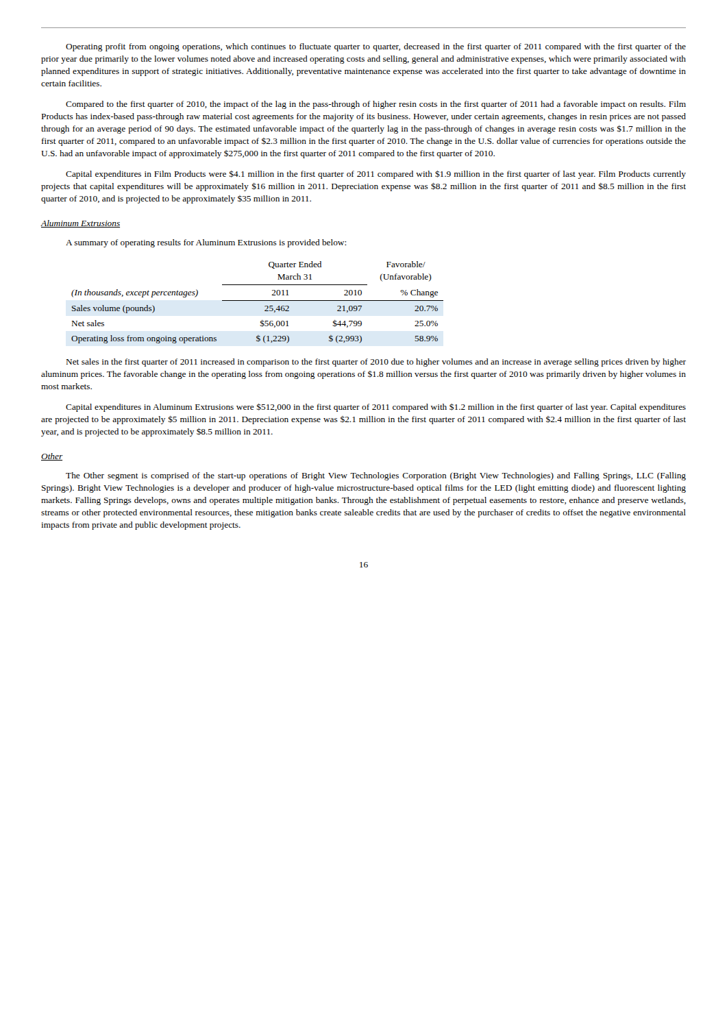Operating profit from ongoing operations, which continues to fluctuate quarter to quarter, decreased in the first quarter of 2011 compared with the first quarter of the prior year due primarily to the lower volumes noted above and increased operating costs and selling, general and administrative expenses, which were primarily associated with planned expenditures in support of strategic initiatives. Additionally, preventative maintenance expense was accelerated into the first quarter to take advantage of downtime in certain facilities.
Compared to the first quarter of 2010, the impact of the lag in the pass-through of higher resin costs in the first quarter of 2011 had a favorable impact on results. Film Products has index-based pass-through raw material cost agreements for the majority of its business. However, under certain agreements, changes in resin prices are not passed through for an average period of 90 days. The estimated unfavorable impact of the quarterly lag in the pass-through of changes in average resin costs was $1.7 million in the first quarter of 2011, compared to an unfavorable impact of $2.3 million in the first quarter of 2010. The change in the U.S. dollar value of currencies for operations outside the U.S. had an unfavorable impact of approximately $275,000 in the first quarter of 2011 compared to the first quarter of 2010.
Capital expenditures in Film Products were $4.1 million in the first quarter of 2011 compared with $1.9 million in the first quarter of last year. Film Products currently projects that capital expenditures will be approximately $16 million in 2011. Depreciation expense was $8.2 million in the first quarter of 2011 and $8.5 million in the first quarter of 2010, and is projected to be approximately $35 million in 2011.
Aluminum Extrusions
A summary of operating results for Aluminum Extrusions is provided below:
| (In thousands, except percentages) | Quarter Ended March 31 | Favorable/ (Unfavorable) |
| 2011 | 2010 | % Change |
| Sales volume (pounds) | 25,462 | 21,097 | 20.7% |
| Net sales | $56,001 | $44,799 | 25.0% |
| Operating loss from ongoing operations | $ (1,229) | $ (2,993) | 58.9% |
Net sales in the first quarter of 2011 increased in comparison to the first quarter of 2010 due to higher volumes and an increase in average selling prices driven by higher aluminum prices. The favorable change in the operating loss from ongoing operations of $1.8 million versus the first quarter of 2010 was primarily driven by higher volumes in most markets.
Capital expenditures in Aluminum Extrusions were $512,000 in the first quarter of 2011 compared with $1.2 million in the first quarter of last year. Capital expenditures are projected to be approximately $5 million in 2011. Depreciation expense was $2.1 million in the first quarter of 2011 compared with $2.4 million in the first quarter of last year, and is projected to be approximately $8.5 million in 2011.
Other
The Other segment is comprised of the start-up operations of Bright View Technologies Corporation (Bright View Technologies) and Falling Springs, LLC (Falling Springs). Bright View Technologies is a developer and producer of high-value microstructure-based optical films for the LED (light emitting diode) and fluorescent lighting markets. Falling Springs develops, owns and operates multiple mitigation banks. Through the establishment of perpetual easements to restore, enhance and preserve wetlands, streams or other protected environmental resources, these mitigation banks create saleable credits that are used by the purchaser of credits to offset the negative environmental impacts from private and public development projects.
16